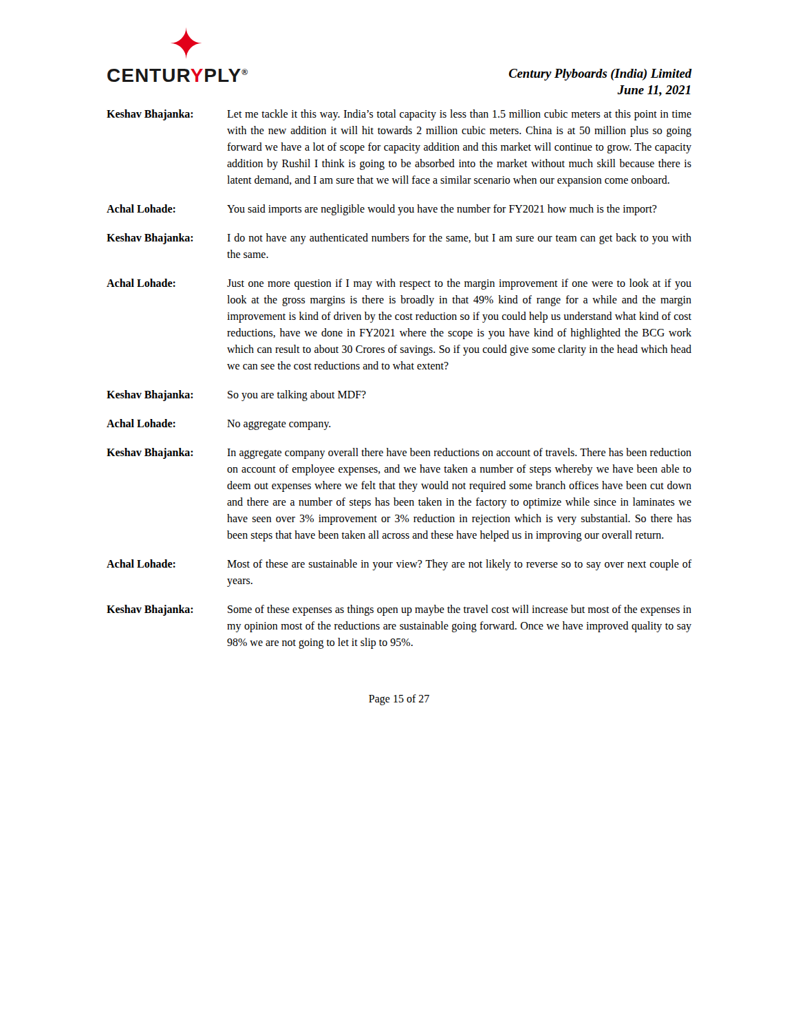✦
CENTURYPLY®
Century Plyboards (India) Limited
June 11, 2021
| Keshav Bhajanka: | Let me tackle it this way. India’s total capacity is less than 1.5 million cubic meters at this point in time with the new addition it will hit towards 2 million cubic meters. China is at 50 million plus so going forward we have a lot of scope for capacity addition and this market will continue to grow. The capacity addition by Rushil I think is going to be absorbed into the market without much skill because there is latent demand, and I am sure that we will face a similar scenario when our expansion come onboard. |
| Achal Lohade: | You said imports are negligible would you have the number for FY2021 how much is the import? |
| Keshav Bhajanka: | I do not have any authenticated numbers for the same, but I am sure our team can get back to you with the same. |
| Achal Lohade: | Just one more question if I may with respect to the margin improvement if one were to look at if you look at the gross margins is there is broadly in that 49% kind of range for a while and the margin improvement is kind of driven by the cost reduction so if you could help us understand what kind of cost reductions, have we done in FY2021 where the scope is you have kind of highlighted the BCG work which can result to about 30 Crores of savings. So if you could give some clarity in the head which head we can see the cost reductions and to what extent? |
| Keshav Bhajanka: | So you are talking about MDF? |
| Achal Lohade: | No aggregate company. |
| Keshav Bhajanka: | In aggregate company overall there have been reductions on account of travels. There has been reduction on account of employee expenses, and we have taken a number of steps whereby we have been able to deem out expenses where we felt that they would not required some branch offices have been cut down and there are a number of steps has been taken in the factory to optimize while since in laminates we have seen over 3% improvement or 3% reduction in rejection which is very substantial. So there has been steps that have been taken all across and these have helped us in improving our overall return. |
| Achal Lohade: | Most of these are sustainable in your view? They are not likely to reverse so to say over next couple of years. |
| Keshav Bhajanka: | Some of these expenses as things open up maybe the travel cost will increase but most of the expenses in my opinion most of the reductions are sustainable going forward. Once we have improved quality to say 98% we are not going to let it slip to 95%. |
Page 15 of 27